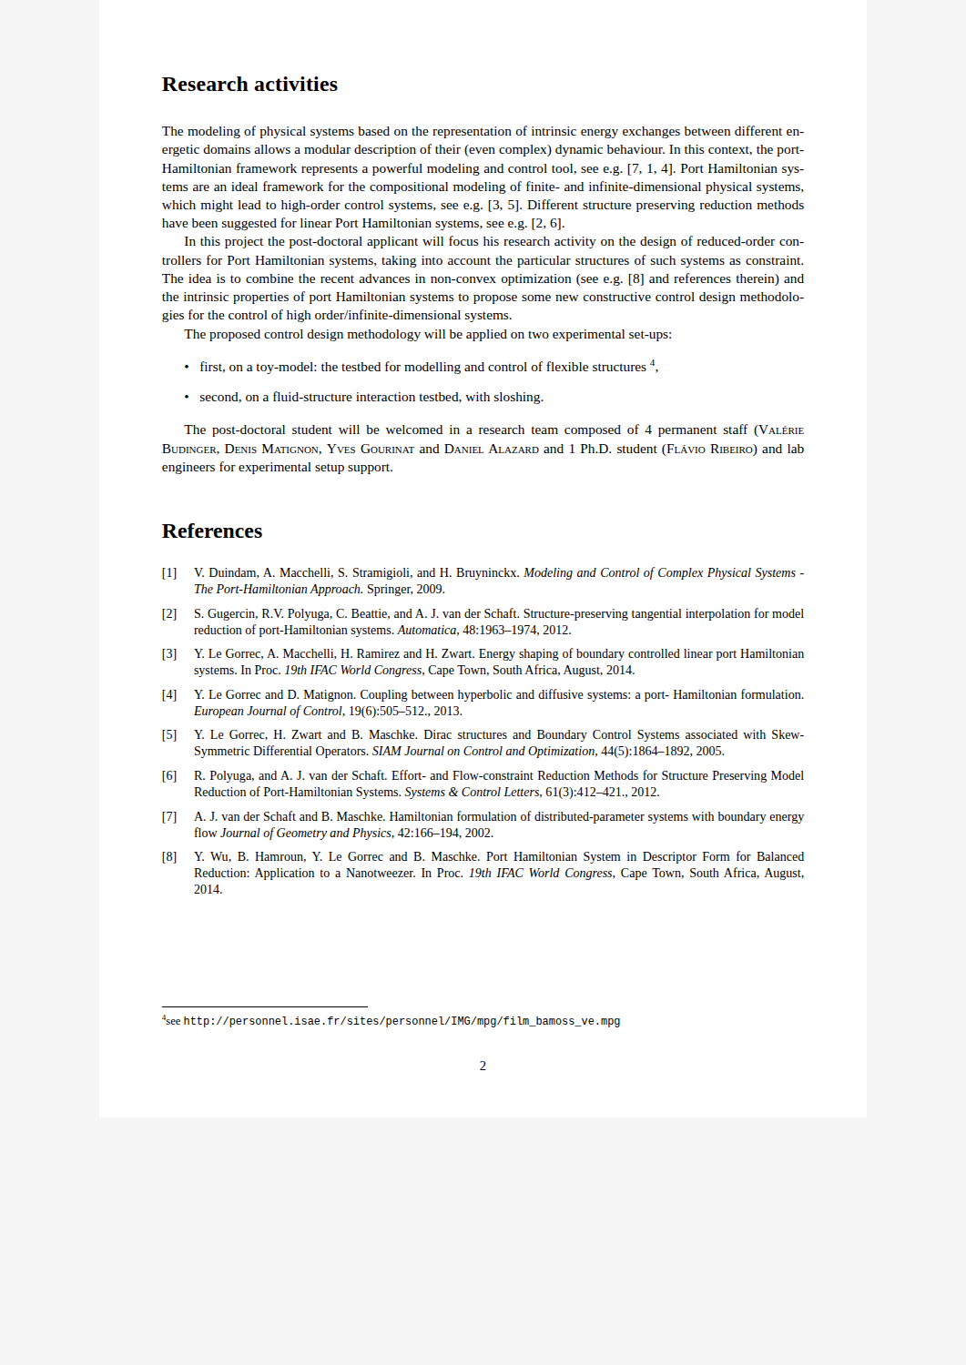Research activities
The modeling of physical systems based on the representation of intrinsic energy exchanges between different energetic domains allows a modular description of their (even complex) dynamic behaviour. In this context, the port-Hamiltonian framework represents a powerful modeling and control tool, see e.g. [7, 1, 4]. Port Hamiltonian systems are an ideal framework for the compositional modeling of finite- and infinite-dimensional physical systems, which might lead to high-order control systems, see e.g. [3, 5]. Different structure preserving reduction methods have been suggested for linear Port Hamiltonian systems, see e.g. [2, 6].
In this project the post-doctoral applicant will focus his research activity on the design of reduced-order controllers for Port Hamiltonian systems, taking into account the particular structures of such systems as constraint. The idea is to combine the recent advances in non-convex optimization (see e.g. [8] and references therein) and the intrinsic properties of port Hamiltonian systems to propose some new constructive control design methodologies for the control of high order/infinite-dimensional systems.
The proposed control design methodology will be applied on two experimental set-ups:
first, on a toy-model: the testbed for modelling and control of flexible structures 4,
second, on a fluid-structure interaction testbed, with sloshing.
The post-doctoral student will be welcomed in a research team composed of 4 permanent staff (Valérie Budinger, Denis Matignon, Yves Gourinat and Daniel Alazard and 1 Ph.D. student (Flávio Ribeiro) and lab engineers for experimental setup support.
References
V. Duindam, A. Macchelli, S. Stramigioli, and H. Bruyninckx. Modeling and Control of Complex Physical Systems - The Port-Hamiltonian Approach. Springer, 2009.
S. Gugercin, R.V. Polyuga, C. Beattie, and A. J. van der Schaft. Structure-preserving tangential interpolation for model reduction of port-Hamiltonian systems. Automatica, 48:1963–1974, 2012.
Y. Le Gorrec, A. Macchelli, H. Ramirez and H. Zwart. Energy shaping of boundary controlled linear port Hamiltonian systems. In Proc. 19th IFAC World Congress, Cape Town, South Africa, August, 2014.
Y. Le Gorrec and D. Matignon. Coupling between hyperbolic and diffusive systems: a port- Hamiltonian formulation. European Journal of Control, 19(6):505–512., 2013.
Y. Le Gorrec, H. Zwart and B. Maschke. Dirac structures and Boundary Control Systems associated with Skew-Symmetric Differential Operators. SIAM Journal on Control and Optimization, 44(5):1864–1892, 2005.
R. Polyuga, and A. J. van der Schaft. Effort- and Flow-constraint Reduction Methods for Structure Preserving Model Reduction of Port-Hamiltonian Systems. Systems & Control Letters, 61(3):412–421., 2012.
A. J. van der Schaft and B. Maschke. Hamiltonian formulation of distributed-parameter systems with boundary energy flow Journal of Geometry and Physics, 42:166–194, 2002.
Y. Wu, B. Hamroun, Y. Le Gorrec and B. Maschke. Port Hamiltonian System in Descriptor Form for Balanced Reduction: Application to a Nanotweezer. In Proc. 19th IFAC World Congress, Cape Town, South Africa, August, 2014.
4see http://personnel.isae.fr/sites/personnel/IMG/mpg/film_bamoss_ve.mpg
2